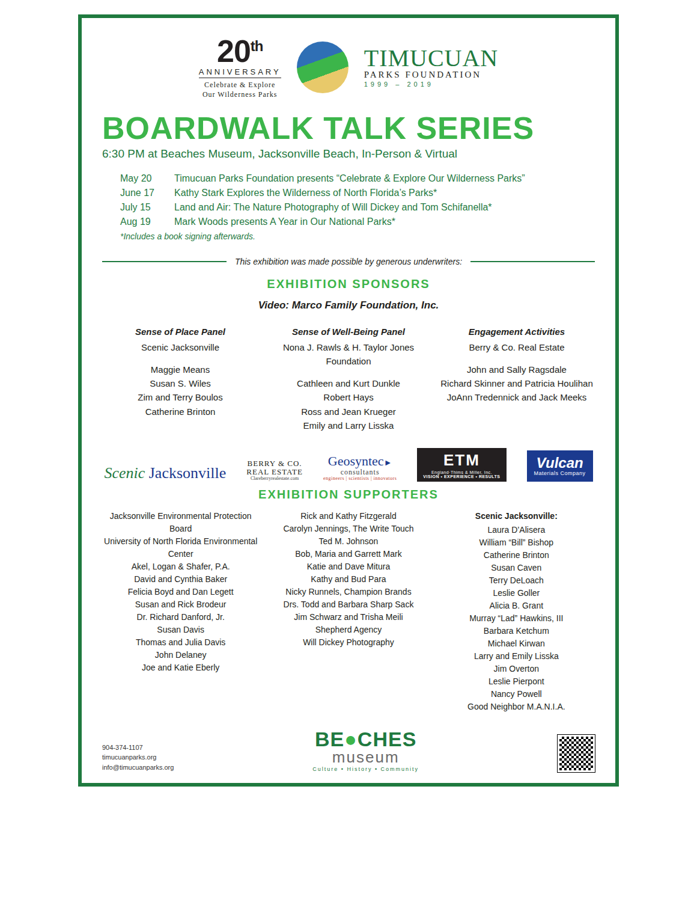20th
ANNIVERSARY
Celebrate & Explore
Our Wilderness Parks
TIMUCUAN
PARKS FOUNDATION
1999 – 2019
BOARDWALK TALK SERIES
6:30 PM at Beaches Museum, Jacksonville Beach, In-Person & Virtual
| May 20 | Timucuan Parks Foundation presents “Celebrate & Explore Our Wilderness Parks” |
| June 17 | Kathy Stark Explores the Wilderness of North Florida’s Parks* |
| July 15 | Land and Air: The Nature Photography of Will Dickey and Tom Schifanella* |
| Aug 19 | Mark Woods presents A Year in Our National Parks* |
*Includes a book signing afterwards.
This exhibition was made possible by generous underwriters:
EXHIBITION SPONSORS
Video: Marco Family Foundation, Inc.
Sense of Place Panel
Scenic Jacksonville
Maggie Means
Susan S. Wiles
Zim and Terry Boulos
Catherine Brinton
Sense of Well-Being Panel
Nona J. Rawls & H. Taylor Jones
Foundation
Cathleen and Kurt Dunkle
Robert Hays
Ross and Jean Krueger
Emily and Larry Lisska
Engagement Activities
Berry & Co. Real Estate
John and Sally Ragsdale
Richard Skinner and Patricia Houlihan
JoAnn Tredennick and Jack Meeks
Scenic Jacksonville
BERRY & CO.
REAL ESTATE
Clareberryrealestate.com
Geosyntec►
consultants
engineers | scientists | innovators
ETM England·Thims & Miller, Inc. VISION • EXPERIENCE • RESULTS
Vulcan Materials Company
EXHIBITION SUPPORTERS
Jacksonville Environmental Protection Board
University of North Florida Environmental Center
Akel, Logan & Shafer, P.A.
David and Cynthia Baker
Felicia Boyd and Dan Legett
Susan and Rick Brodeur
Dr. Richard Danford, Jr.
Susan Davis
Thomas and Julia Davis
John Delaney
Joe and Katie Eberly
Rick and Kathy Fitzgerald
Carolyn Jennings, The Write Touch
Ted M. Johnson
Bob, Maria and Garrett Mark
Katie and Dave Mitura
Kathy and Bud Para
Nicky Runnels, Champion Brands
Drs. Todd and Barbara Sharp Sack
Jim Schwarz and Trisha Meili
Shepherd Agency
Will Dickey Photography
Scenic Jacksonville:
Laura D’Alisera
William “Bill” Bishop
Catherine Brinton
Susan Caven
Terry DeLoach
Leslie Goller
Alicia B. Grant
Murray “Lad” Hawkins, III
Barbara Ketchum
Michael Kirwan
Larry and Emily Lisska
Jim Overton
Leslie Pierpont
Nancy Powell
Good Neighbor M.A.N.I.A.
904-374-1107
timucuanparks.org
info@timucuanparks.org
BE●CHES
museum
Culture • History • Community